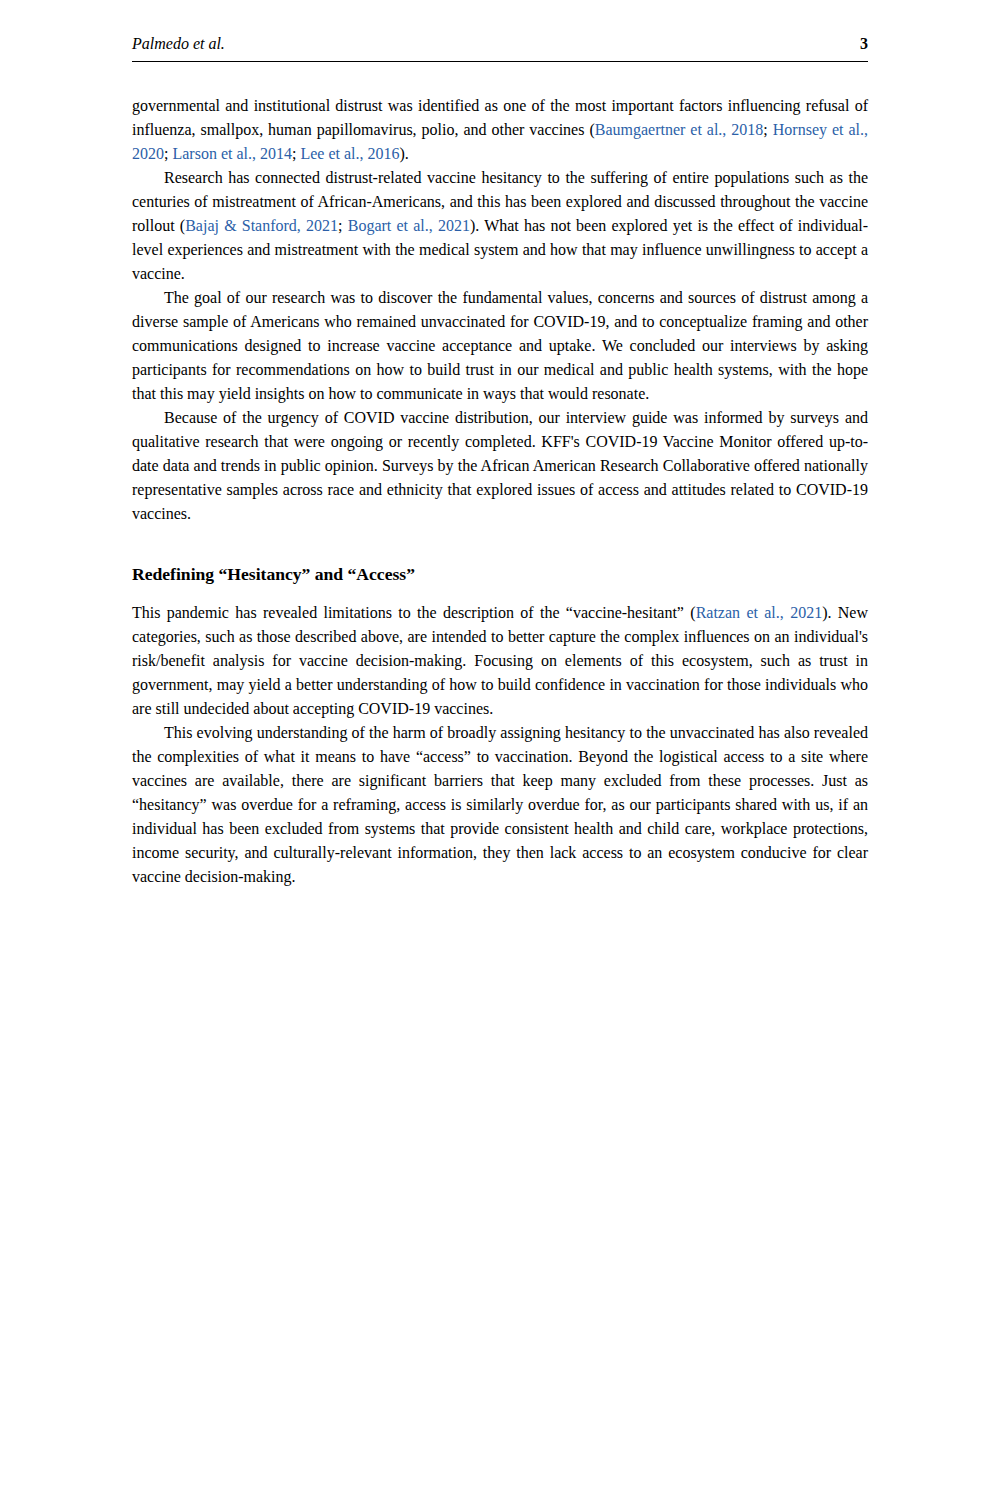Palmedo et al. 3
governmental and institutional distrust was identified as one of the most important factors influencing refusal of influenza, smallpox, human papillomavirus, polio, and other vaccines (Baumgaertner et al., 2018; Hornsey et al., 2020; Larson et al., 2014; Lee et al., 2016).
Research has connected distrust-related vaccine hesitancy to the suffering of entire populations such as the centuries of mistreatment of African-Americans, and this has been explored and discussed throughout the vaccine rollout (Bajaj & Stanford, 2021; Bogart et al., 2021). What has not been explored yet is the effect of individual-level experiences and mistreatment with the medical system and how that may influence unwillingness to accept a vaccine.
The goal of our research was to discover the fundamental values, concerns and sources of distrust among a diverse sample of Americans who remained unvaccinated for COVID-19, and to conceptualize framing and other communications designed to increase vaccine acceptance and uptake. We concluded our interviews by asking participants for recommendations on how to build trust in our medical and public health systems, with the hope that this may yield insights on how to communicate in ways that would resonate.
Because of the urgency of COVID vaccine distribution, our interview guide was informed by surveys and qualitative research that were ongoing or recently completed. KFF's COVID-19 Vaccine Monitor offered up-to-date data and trends in public opinion. Surveys by the African American Research Collaborative offered nationally representative samples across race and ethnicity that explored issues of access and attitudes related to COVID-19 vaccines.
Redefining “Hesitancy” and “Access”
This pandemic has revealed limitations to the description of the “vaccine-hesitant” (Ratzan et al., 2021). New categories, such as those described above, are intended to better capture the complex influences on an individual's risk/benefit analysis for vaccine decision-making. Focusing on elements of this ecosystem, such as trust in government, may yield a better understanding of how to build confidence in vaccination for those individuals who are still undecided about accepting COVID-19 vaccines.
This evolving understanding of the harm of broadly assigning hesitancy to the unvaccinated has also revealed the complexities of what it means to have “access” to vaccination. Beyond the logistical access to a site where vaccines are available, there are significant barriers that keep many excluded from these processes. Just as “hesitancy” was overdue for a reframing, access is similarly overdue for, as our participants shared with us, if an individual has been excluded from systems that provide consistent health and child care, workplace protections, income security, and culturally-relevant information, they then lack access to an ecosystem conducive for clear vaccine decision-making.